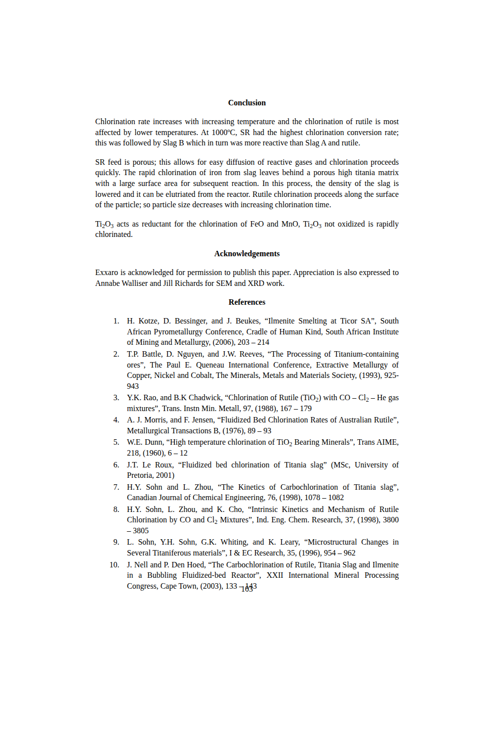Conclusion
Chlorination rate increases with increasing temperature and the chlorination of rutile is most affected by lower temperatures. At 1000ºC, SR had the highest chlorination conversion rate; this was followed by Slag B which in turn was more reactive than Slag A and rutile.
SR feed is porous; this allows for easy diffusion of reactive gases and chlorination proceeds quickly. The rapid chlorination of iron from slag leaves behind a porous high titania matrix with a large surface area for subsequent reaction. In this process, the density of the slag is lowered and it can be elutriated from the reactor. Rutile chlorination proceeds along the surface of the particle; so particle size decreases with increasing chlorination time.
Ti2O3 acts as reductant for the chlorination of FeO and MnO, Ti2O3 not oxidized is rapidly chlorinated.
Acknowledgements
Exxaro is acknowledged for permission to publish this paper. Appreciation is also expressed to Annabe Walliser and Jill Richards for SEM and XRD work.
References
H. Kotze, D. Bessinger, and J. Beukes, “Ilmenite Smelting at Ticor SA”, South African Pyrometallurgy Conference, Cradle of Human Kind, South African Institute of Mining and Metallurgy, (2006), 203 – 214
T.P. Battle, D. Nguyen, and J.W. Reeves, “The Processing of Titanium-containing ores”, The Paul E. Queneau International Conference, Extractive Metallurgy of Copper, Nickel and Cobalt, The Minerals, Metals and Materials Society, (1993), 925- 943
Y.K. Rao, and B.K Chadwick, “Chlorination of Rutile (TiO2) with CO – Cl2 – He gas mixtures”, Trans. Instn Min. Metall, 97, (1988), 167 – 179
A. J. Morris, and F. Jensen, “Fluidized Bed Chlorination Rates of Australian Rutile”, Metallurgical Transactions B, (1976), 89 – 93
W.E. Dunn, “High temperature chlorination of TiO2 Bearing Minerals”, Trans AIME, 218, (1960), 6 – 12
J.T. Le Roux, “Fluidized bed chlorination of Titania slag” (MSc, University of Pretoria, 2001)
H.Y. Sohn and L. Zhou, “The Kinetics of Carbochlorination of Titania slag”, Canadian Journal of Chemical Engineering, 76, (1998), 1078 – 1082
H.Y. Sohn, L. Zhou, and K. Cho, “Intrinsic Kinetics and Mechanism of Rutile Chlorination by CO and Cl2 Mixtures”, Ind. Eng. Chem. Research, 37, (1998), 3800 – 3805
L. Sohn, Y.H. Sohn, G.K. Whiting, and K. Leary, “Microstructural Changes in Several Titaniferous materials”, I & EC Research, 35, (1996), 954 – 962
J. Nell and P. Den Hoed, “The Carbochlorination of Rutile, Titania Slag and Ilmenite in a Bubbling Fluidized-bed Reactor”, XXII International Mineral Processing Congress, Cape Town, (2003), 133 – 143
103